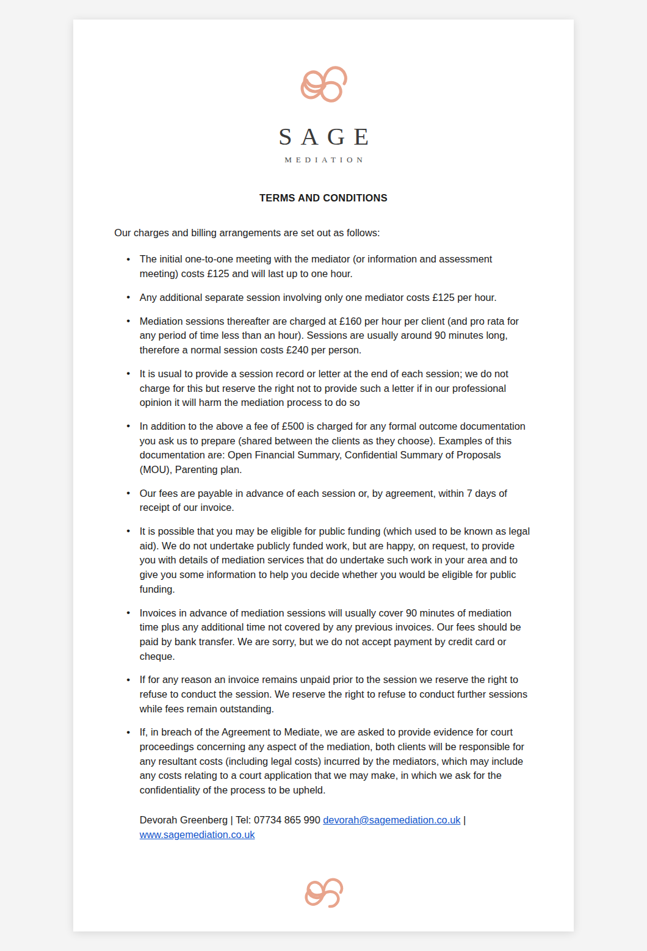SAGE
MEDIATION
TERMS AND CONDITIONS
Our charges and billing arrangements are set out as follows:
The initial one-to-one meeting with the mediator (or information and assessment meeting) costs £125 and will last up to one hour.
Any additional separate session involving only one mediator costs £125 per hour.
Mediation sessions thereafter are charged at £160 per hour per client (and pro rata for any period of time less than an hour). Sessions are usually around 90 minutes long, therefore a normal session costs £240 per person.
It is usual to provide a session record or letter at the end of each session; we do not charge for this but reserve the right not to provide such a letter if in our professional opinion it will harm the mediation process to do so
In addition to the above a fee of £500 is charged for any formal outcome documentation you ask us to prepare (shared between the clients as they choose). Examples of this documentation are: Open Financial Summary, Confidential Summary of Proposals (MOU), Parenting plan.
Our fees are payable in advance of each session or, by agreement, within 7 days of receipt of our invoice.
It is possible that you may be eligible for public funding (which used to be known as legal aid). We do not undertake publicly funded work, but are happy, on request, to provide you with details of mediation services that do undertake such work in your area and to give you some information to help you decide whether you would be eligible for public funding.
Invoices in advance of mediation sessions will usually cover 90 minutes of mediation time plus any additional time not covered by any previous invoices. Our fees should be paid by bank transfer. We are sorry, but we do not accept payment by credit card or cheque.
If for any reason an invoice remains unpaid prior to the session we reserve the right to refuse to conduct the session. We reserve the right to refuse to conduct further sessions while fees remain outstanding.
If, in breach of the Agreement to Mediate, we are asked to provide evidence for court proceedings concerning any aspect of the mediation, both clients will be responsible for any resultant costs (including legal costs) incurred by the mediators, which may include any costs relating to a court application that we may make, in which we ask for the confidentiality of the process to be upheld.
Devorah Greenberg | Tel: 07734 865 990 devorah@sagemediation.co.uk | www.sagemediation.co.uk